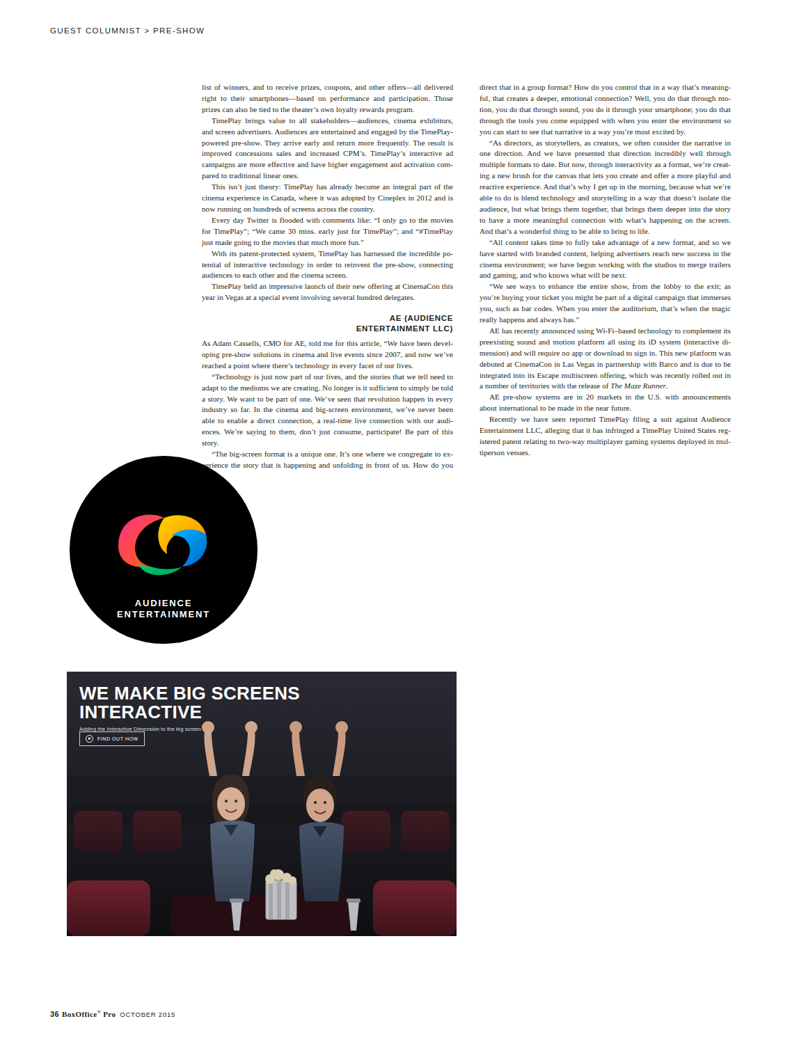Guest Columnist > Pre-Show
list of winners, and to receive prizes, coupons, and other offers—all delivered right to their smartphones—based on performance and participation. Those prizes can also be tied to the theater’s own loyalty rewards program.
TimePlay brings value to all stakeholders—audiences, cinema exhibitors, and screen advertisers. Audiences are entertained and engaged by the TimePlay-powered pre-show. They arrive early and return more frequently. The result is improved concessions sales and increased CPM’s. TimePlay’s interactive ad campaigns are more effective and have higher engagement and activation compared to traditional linear ones.
This isn’t just theory: TimePlay has already become an integral part of the cinema experience in Canada, where it was adopted by Cineplex in 2012 and is now running on hundreds of screens across the country.
Every day Twitter is flooded with comments like: “I only go to the movies for TimePlay”; “We came 30 mins. early just for TimePlay”; and “#TimePlay just made going to the movies that much more fun.”
With its patent-protected system, TimePlay has harnessed the incredible potential of interactive technology in order to reinvent the pre-show, connecting audiences to each other and the cinema screen.
TimePlay held an impressive launch of their new offering at CinemaCon this year in Vegas at a special event involving several hundred delegates.
AE (Audience
Entertainment LLC)
As Adam Cassells, CMO for AE, told me for this article, “We have been developing pre-show solutions in cinema and live events since 2007, and now we’ve reached a point where there’s technology in every facet of our lives.
“Technology is just now part of our lives, and the stories that we tell need to adapt to the mediums we are creating. No longer is it sufficient to simply be told a story. We want to be part of one. We’ve seen that revolution happen in every industry so far. In the cinema and big-screen environment, we’ve never been able to enable a direct connection, a real-time live connection with our audiences. We’re saying to them, don’t just consume, participate! Be part of this story.
“The big-screen format is a unique one. It’s one where we congregate to experience the story that is happening and unfolding in front of us. How do you direct that in a group format? How do you control that in a way that’s meaningful, that creates a deeper, emotional connection? Well, you do that through motion, you do that through sound, you do it through your smartphone; you do that through the tools you come equipped with when you enter the environment so you can start to see that narrative in a way you’re most excited by.
“As directors, as storytellers, as creators, we often consider the narrative in one direction. And we have presented that direction incredibly well through multiple formats to date. But now, through interactivity as a format, we’re creating a new brush for the canvas that lets you create and offer a more playful and reactive experience. And that’s why I get up in the morning, because what we’re able to do is blend technology and storytelling in a way that doesn’t isolate the audience, but what brings them together, that brings them deeper into the story to have a more meaningful connection with what’s happening on the screen. And that’s a wonderful thing to be able to bring to life.
“All content takes time to fully take advantage of a new format, and so we have started with branded content, helping advertisers reach new success in the cinema environment; we have begun working with the studios to merge trailers and gaming, and who knows what will be next.
“We see ways to enhance the entire show, from the lobby to the exit; as you’re buying your ticket you might be part of a digital campaign that immerses you, such as bar codes. When you enter the auditorium, that’s when the magic really happens and always has.”
AE has recently announced using Wi-Fi–based technology to complement its preexisting sound and motion platform all using its iD system (interactive dimension) and will require no app or download to sign in. This new platform was debuted at CinemaCon in Las Vegas in partnership with Barco and is due to be integrated into its Escape multiscreen offering, which was recently rolled out in a number of territories with the release of The Maze Runner.
AE pre-show systems are in 20 markets in the U.S. with announcements about international to be made in the near future.
Recently we have seen reported TimePlay filing a suit against Audience Entertainment LLC, alleging that it has infringed a TimePlay United States registered patent relating to two-way multiplayer gaming systems deployed in multiperson venues.
AUDIENCE
ENTERTAINMENT
WE MAKE BIG SCREENS
INTERACTIVE
Adding the Interactive Dimension to the big screen
Find out how
36 BoxOffice® Pro OCTOBER 2015